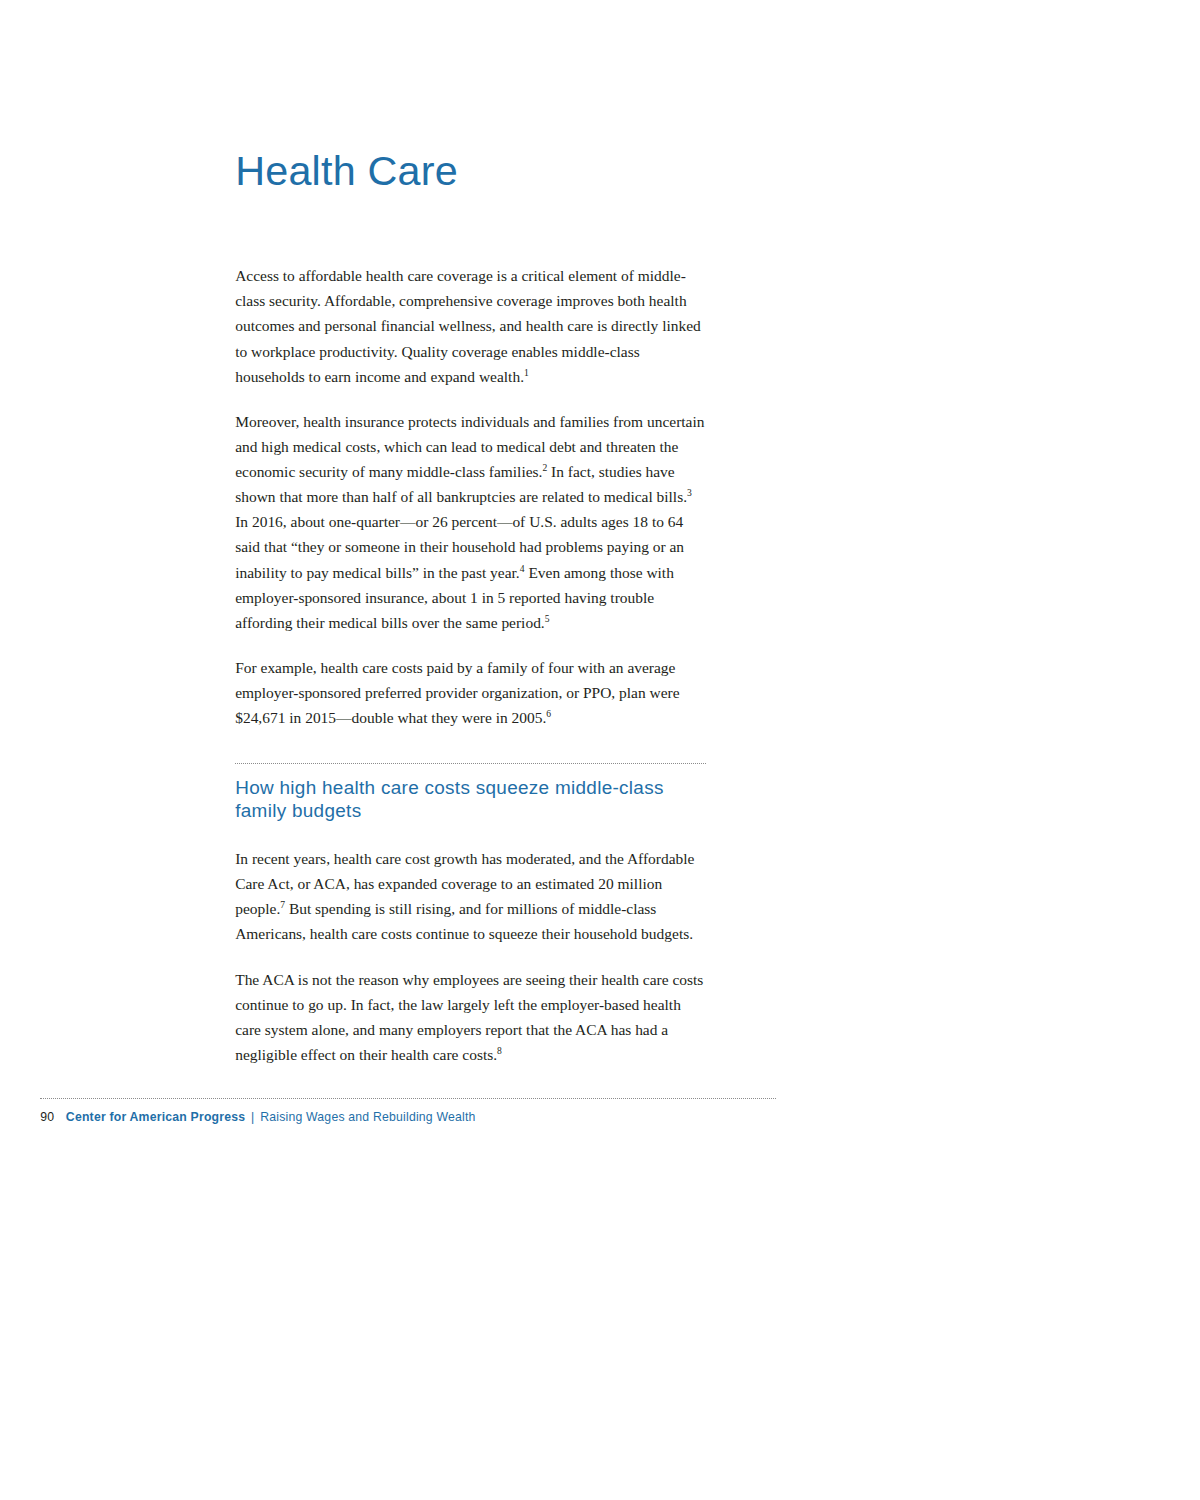Health Care
Access to affordable health care coverage is a critical element of middle-class security. Affordable, comprehensive coverage improves both health outcomes and personal financial wellness, and health care is directly linked to workplace productivity. Quality coverage enables middle-class households to earn income and expand wealth.1
Moreover, health insurance protects individuals and families from uncertain and high medical costs, which can lead to medical debt and threaten the economic security of many middle-class families.2 In fact, studies have shown that more than half of all bankruptcies are related to medical bills.3 In 2016, about one-quarter—or 26 percent—of U.S. adults ages 18 to 64 said that “they or someone in their household had problems paying or an inability to pay medical bills” in the past year.4 Even among those with employer-sponsored insurance, about 1 in 5 reported having trouble affording their medical bills over the same period.5
For example, health care costs paid by a family of four with an average employer-sponsored preferred provider organization, or PPO, plan were $24,671 in 2015—double what they were in 2005.6
How high health care costs squeeze middle-class family budgets
In recent years, health care cost growth has moderated, and the Affordable Care Act, or ACA, has expanded coverage to an estimated 20 million people.7 But spending is still rising, and for millions of middle-class Americans, health care costs continue to squeeze their household budgets.
The ACA is not the reason why employees are seeing their health care costs continue to go up. In fact, the law largely left the employer-based health care system alone, and many employers report that the ACA has had a negligible effect on their health care costs.8
90 Center for American Progress|Raising Wages and Rebuilding Wealth